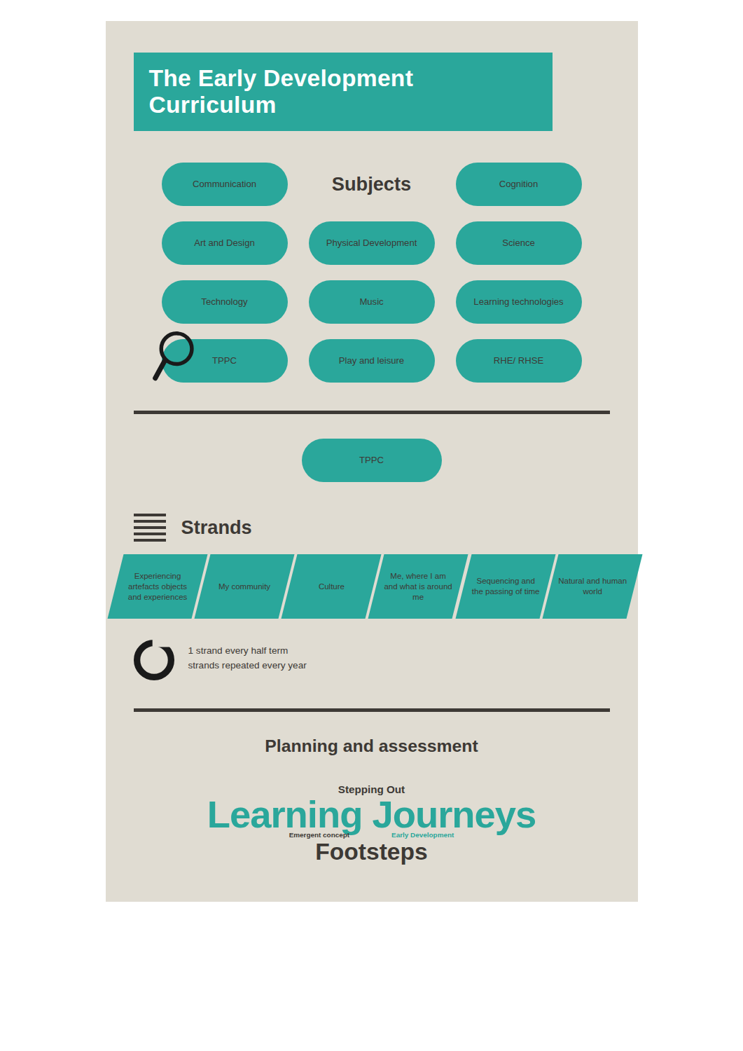The Early Development Curriculum
Communication
Subjects
Cognition
Art and Design
Physical Development
Science
Technology
Music
Learning technologies
TPPC
Play and leisure
RHE/ RHSE
TPPC
Strands
Experiencing artefacts objects and experiences
My community
Culture
Me, where I am and what is around me
Sequencing and the passing of time
Natural and human world
1 strand every half term
strands repeated every year
Planning and assessment
Stepping Out
Learning Journeys
Emergent concept Early Development
Footsteps